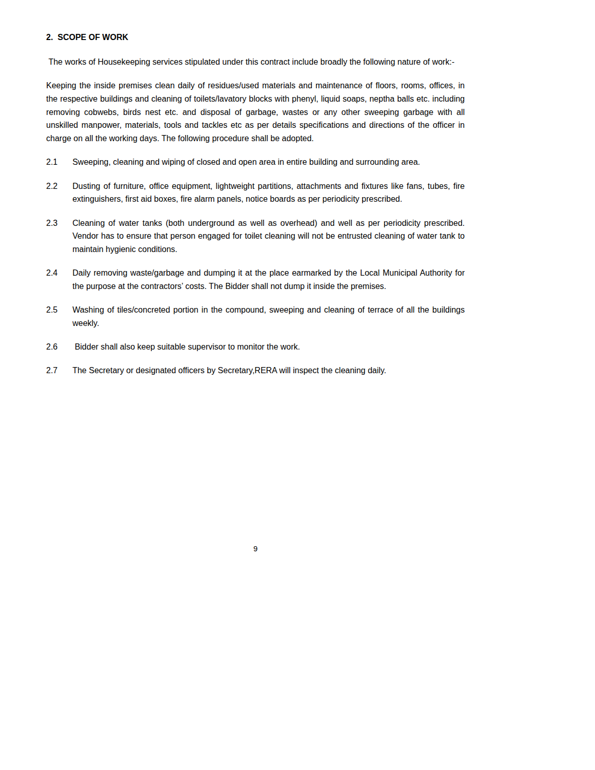2. SCOPE OF WORK
The works of Housekeeping services stipulated under this contract include broadly the following nature of work:-
Keeping the inside premises clean daily of residues/used materials and maintenance of floors, rooms, offices, in the respective buildings and cleaning of toilets/lavatory blocks with phenyl, liquid soaps, neptha balls etc. including removing cobwebs, birds nest etc. and disposal of garbage, wastes or any other sweeping garbage with all unskilled manpower, materials, tools and tackles etc as per details specifications and directions of the officer in charge on all the working days. The following procedure shall be adopted.
2.1 Sweeping, cleaning and wiping of closed and open area in entire building and surrounding area.
2.2 Dusting of furniture, office equipment, lightweight partitions, attachments and fixtures like fans, tubes, fire extinguishers, first aid boxes, fire alarm panels, notice boards as per periodicity prescribed.
2.3 Cleaning of water tanks (both underground as well as overhead) and well as per periodicity prescribed. Vendor has to ensure that person engaged for toilet cleaning will not be entrusted cleaning of water tank to maintain hygienic conditions.
2.4 Daily removing waste/garbage and dumping it at the place earmarked by the Local Municipal Authority for the purpose at the contractors’ costs. The Bidder shall not dump it inside the premises.
2.5 Washing of tiles/concreted portion in the compound, sweeping and cleaning of terrace of all the buildings weekly.
2.6 Bidder shall also keep suitable supervisor to monitor the work.
2.7 The Secretary or designated officers by Secretary,RERA will inspect the cleaning daily.
9